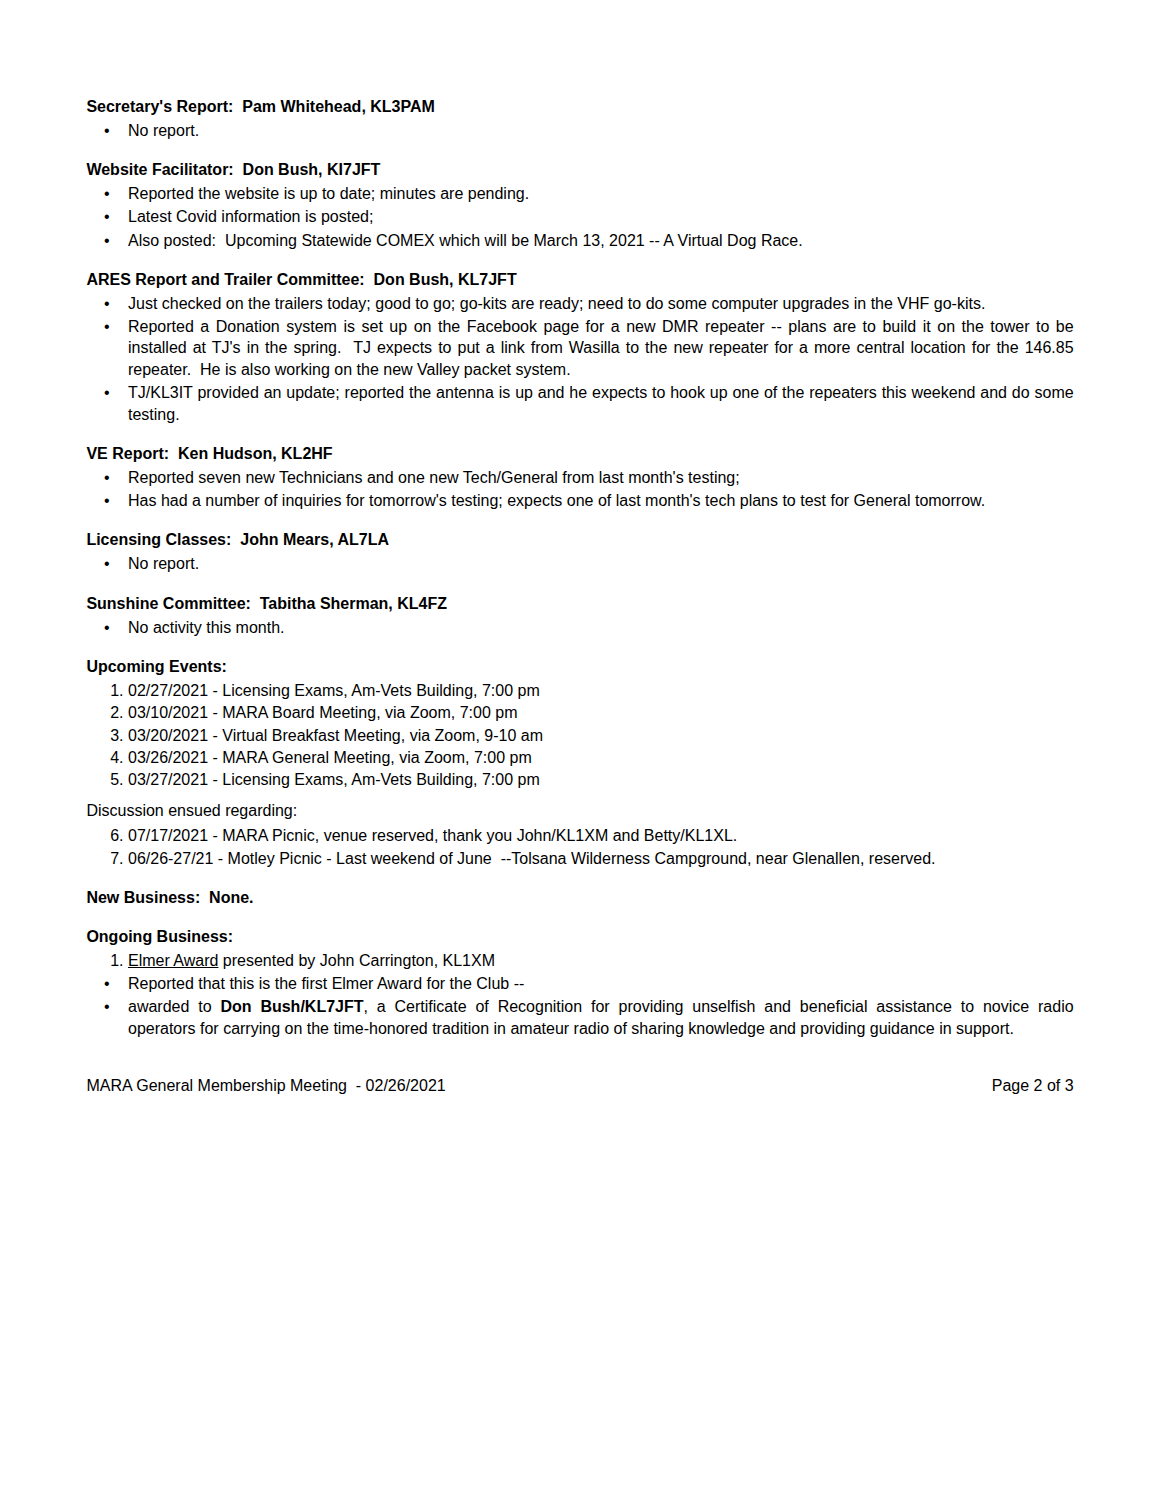Secretary's Report: Pam Whitehead, KL3PAM
No report.
Website Facilitator: Don Bush, KI7JFT
Reported the website is up to date; minutes are pending.
Latest Covid information is posted;
Also posted: Upcoming Statewide COMEX which will be March 13, 2021 -- A Virtual Dog Race.
ARES Report and Trailer Committee: Don Bush, KL7JFT
Just checked on the trailers today; good to go; go-kits are ready; need to do some computer upgrades in the VHF go-kits.
Reported a Donation system is set up on the Facebook page for a new DMR repeater -- plans are to build it on the tower to be installed at TJ's in the spring. TJ expects to put a link from Wasilla to the new repeater for a more central location for the 146.85 repeater. He is also working on the new Valley packet system.
TJ/KL3IT provided an update; reported the antenna is up and he expects to hook up one of the repeaters this weekend and do some testing.
VE Report: Ken Hudson, KL2HF
Reported seven new Technicians and one new Tech/General from last month's testing;
Has had a number of inquiries for tomorrow's testing; expects one of last month's tech plans to test for General tomorrow.
Licensing Classes: John Mears, AL7LA
No report.
Sunshine Committee: Tabitha Sherman, KL4FZ
No activity this month.
Upcoming Events:
02/27/2021 - Licensing Exams, Am-Vets Building, 7:00 pm
03/10/2021 - MARA Board Meeting, via Zoom, 7:00 pm
03/20/2021 - Virtual Breakfast Meeting, via Zoom, 9-10 am
03/26/2021 - MARA General Meeting, via Zoom, 7:00 pm
03/27/2021 - Licensing Exams, Am-Vets Building, 7:00 pm
Discussion ensued regarding:
07/17/2021 - MARA Picnic, venue reserved, thank you John/KL1XM and Betty/KL1XL.
06/26-27/21 - Motley Picnic - Last weekend of June --Tolsana Wilderness Campground, near Glenallen, reserved.
New Business: None.
Ongoing Business:
Elmer Award presented by John Carrington, KL1XM
Reported that this is the first Elmer Award for the Club --
awarded to Don Bush/KL7JFT, a Certificate of Recognition for providing unselfish and beneficial assistance to novice radio operators for carrying on the time-honored tradition in amateur radio of sharing knowledge and providing guidance in support.
MARA General Membership Meeting - 02/26/2021 Page 2 of 3